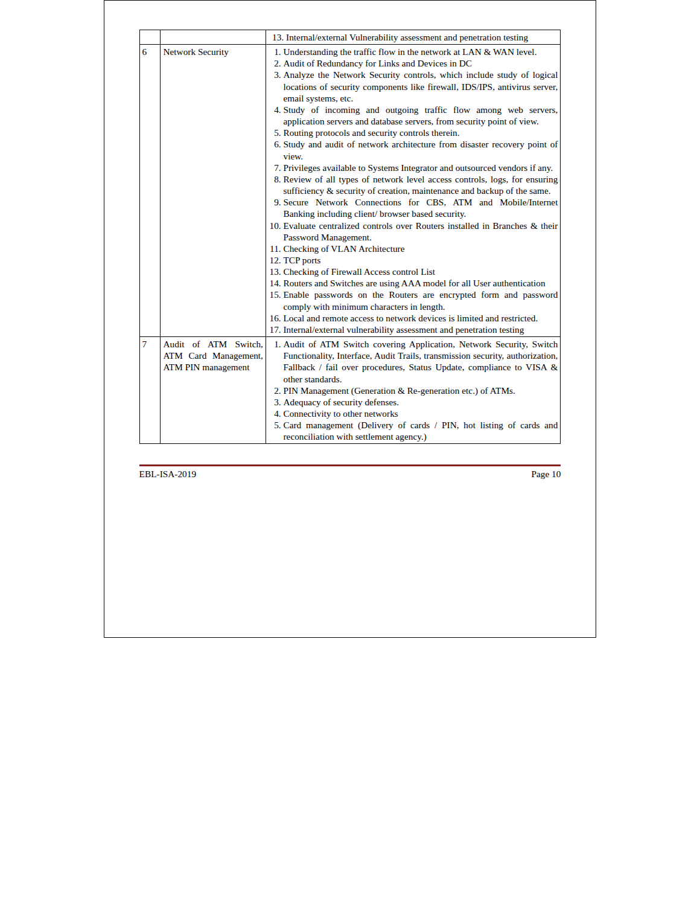| | | Internal/external Vulnerability assessment and penetration testing |
| 6 | Network Security | Understanding the traffic flow in the network at LAN & WAN level. Audit of Redundancy for Links and Devices in DC Analyze the Network Security controls, which include study of logical locations of security components like firewall, IDS/IPS, antivirus server, email systems, etc. Study of incoming and outgoing traffic flow among web servers, application servers and database servers, from security point of view. Routing protocols and security controls therein. Study and audit of network architecture from disaster recovery point of view. Privileges available to Systems Integrator and outsourced vendors if any. Review of all types of network level access controls, logs, for ensuring sufficiency & security of creation, maintenance and backup of the same. Secure Network Connections for CBS, ATM and Mobile/Internet Banking including client/ browser based security. Evaluate centralized controls over Routers installed in Branches & their Password Management. Checking of VLAN Architecture TCP ports Checking of Firewall Access control List Routers and Switches are using AAA model for all User authentication Enable passwords on the Routers are encrypted form and password comply with minimum characters in length. Local and remote access to network devices is limited and restricted. Internal/external vulnerability assessment and penetration testing |
| 7 | Audit of ATM Switch, ATM Card Management, ATM PIN management | Audit of ATM Switch covering Application, Network Security, Switch Functionality, Interface, Audit Trails, transmission security, authorization, Fallback / fail over procedures, Status Update, compliance to VISA & other standards. PIN Management (Generation & Re-generation etc.) of ATMs. Adequacy of security defenses. Connectivity to other networks Card management (Delivery of cards / PIN, hot listing of cards and reconciliation with settlement agency.) |
EBL-ISA-2019 Page 10